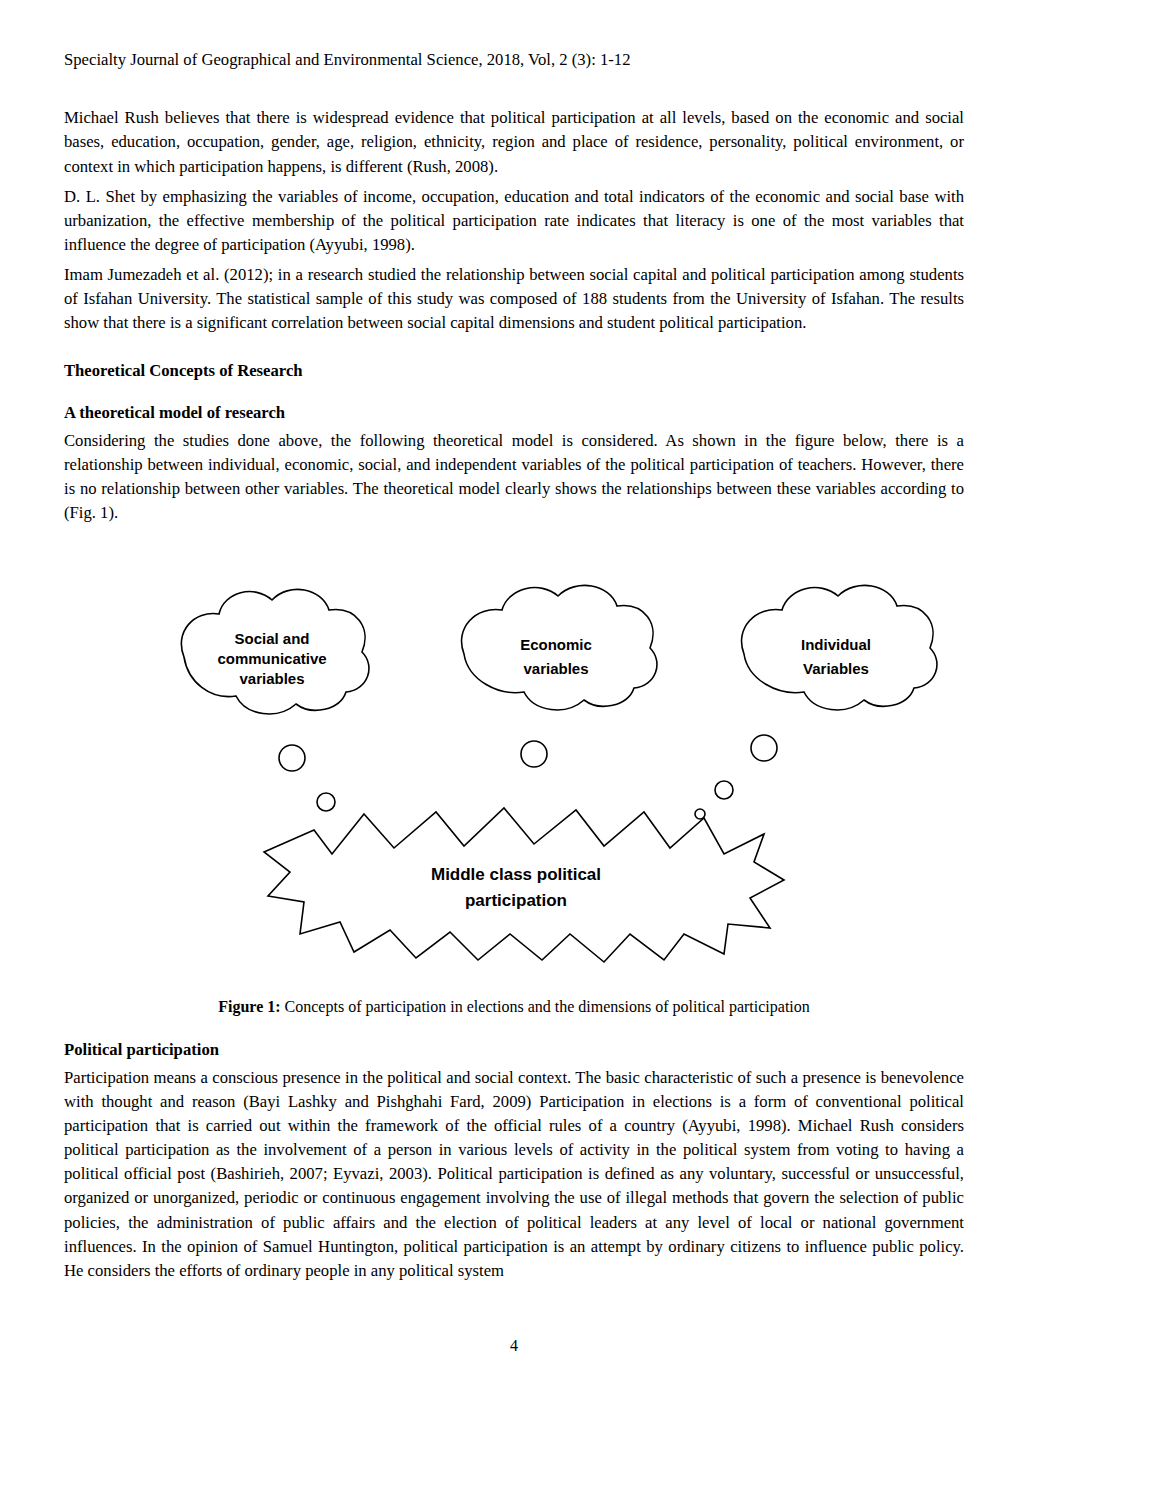Specialty Journal of Geographical and Environmental Science, 2018, Vol, 2 (3): 1-12
Michael Rush believes that there is widespread evidence that political participation at all levels, based on the economic and social bases, education, occupation, gender, age, religion, ethnicity, region and place of residence, personality, political environment, or context in which participation happens, is different (Rush, 2008).
D. L. Shet by emphasizing the variables of income, occupation, education and total indicators of the economic and social base with urbanization, the effective membership of the political participation rate indicates that literacy is one of the most variables that influence the degree of participation (Ayyubi, 1998).
Imam Jumezadeh et al. (2012); in a research studied the relationship between social capital and political participation among students of Isfahan University. The statistical sample of this study was composed of 188 students from the University of Isfahan. The results show that there is a significant correlation between social capital dimensions and student political participation.
Theoretical Concepts of Research
A theoretical model of research
Considering the studies done above, the following theoretical model is considered. As shown in the figure below, there is a relationship between individual, economic, social, and independent variables of the political participation of teachers. However, there is no relationship between other variables. The theoretical model clearly shows the relationships between these variables according to (Fig. 1).
Social and communicative variables Economic variables Individual Variables Middle class political participation
Figure 1: Concepts of participation in elections and the dimensions of political participation
Political participation
Participation means a conscious presence in the political and social context. The basic characteristic of such a presence is benevolence with thought and reason (Bayi Lashky and Pishghahi Fard, 2009) Participation in elections is a form of conventional political participation that is carried out within the framework of the official rules of a country (Ayyubi, 1998). Michael Rush considers political participation as the involvement of a person in various levels of activity in the political system from voting to having a political official post (Bashirieh, 2007; Eyvazi, 2003). Political participation is defined as any voluntary, successful or unsuccessful, organized or unorganized, periodic or continuous engagement involving the use of illegal methods that govern the selection of public policies, the administration of public affairs and the election of political leaders at any level of local or national government influences. In the opinion of Samuel Huntington, political participation is an attempt by ordinary citizens to influence public policy. He considers the efforts of ordinary people in any political system
4